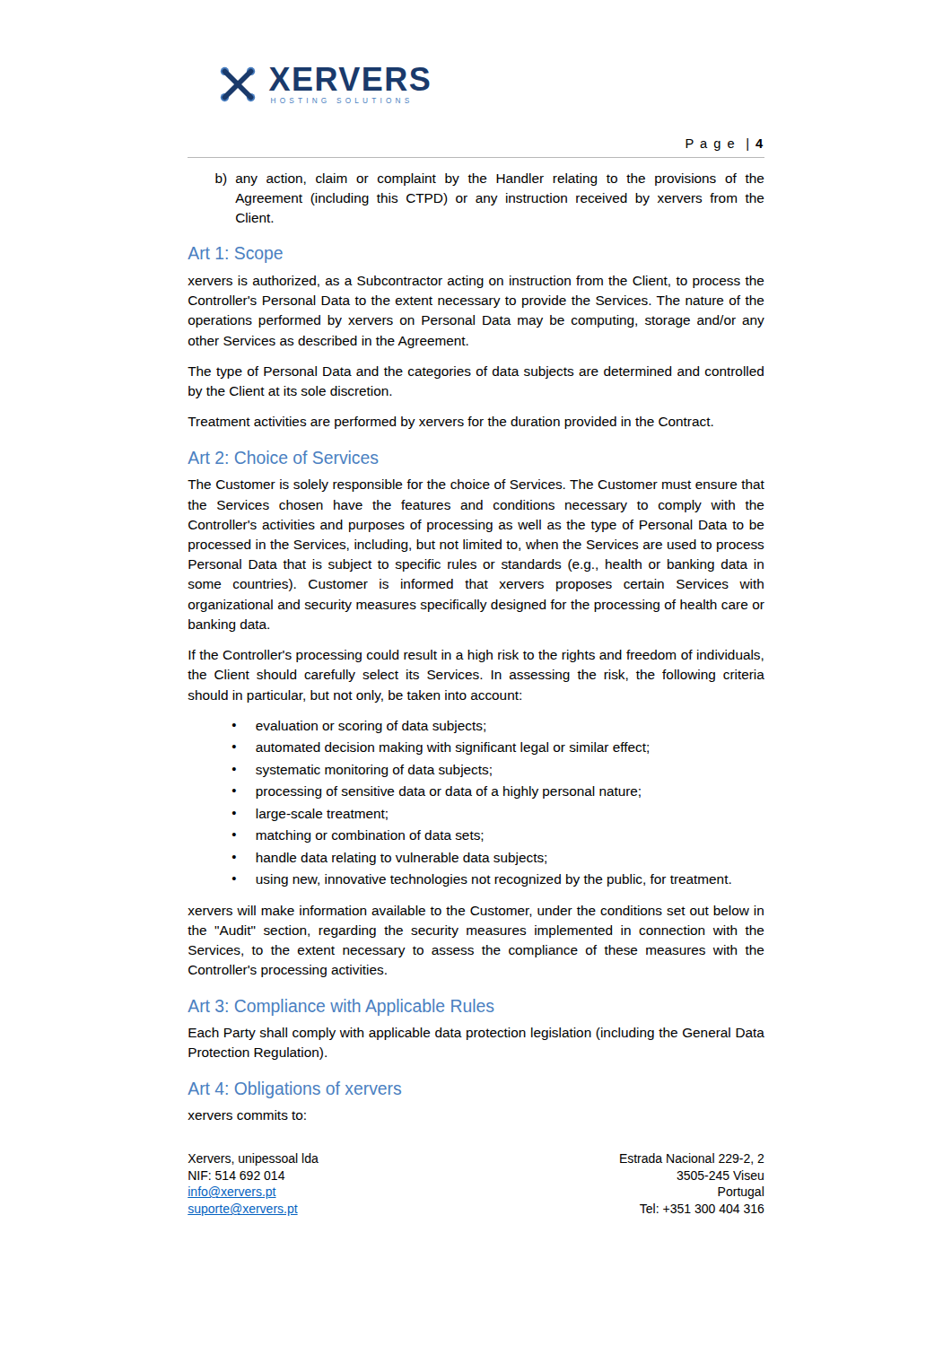XERVERS HOSTING SOLUTIONS
P a g e | 4
b) any action, claim or complaint by the Handler relating to the provisions of the Agreement (including this CTPD) or any instruction received by xervers from the Client.
Art 1: Scope
xervers is authorized, as a Subcontractor acting on instruction from the Client, to process the Controller's Personal Data to the extent necessary to provide the Services. The nature of the operations performed by xervers on Personal Data may be computing, storage and/or any other Services as described in the Agreement.
The type of Personal Data and the categories of data subjects are determined and controlled by the Client at its sole discretion.
Treatment activities are performed by xervers for the duration provided in the Contract.
Art 2: Choice of Services
The Customer is solely responsible for the choice of Services. The Customer must ensure that the Services chosen have the features and conditions necessary to comply with the Controller's activities and purposes of processing as well as the type of Personal Data to be processed in the Services, including, but not limited to, when the Services are used to process Personal Data that is subject to specific rules or standards (e.g., health or banking data in some countries). Customer is informed that xervers proposes certain Services with organizational and security measures specifically designed for the processing of health care or banking data.
If the Controller's processing could result in a high risk to the rights and freedom of individuals, the Client should carefully select its Services. In assessing the risk, the following criteria should in particular, but not only, be taken into account:
evaluation or scoring of data subjects;
automated decision making with significant legal or similar effect;
systematic monitoring of data subjects;
processing of sensitive data or data of a highly personal nature;
large-scale treatment;
matching or combination of data sets;
handle data relating to vulnerable data subjects;
using new, innovative technologies not recognized by the public, for treatment.
xervers will make information available to the Customer, under the conditions set out below in the "Audit" section, regarding the security measures implemented in connection with the Services, to the extent necessary to assess the compliance of these measures with the Controller's processing activities.
Art 3: Compliance with Applicable Rules
Each Party shall comply with applicable data protection legislation (including the General Data Protection Regulation).
Art 4: Obligations of xervers
xervers commits to:
Xervers, unipessoal lda
NIF: 514 692 014
info@xervers.pt
suporte@xervers.pt
Estrada Nacional 229-2, 2
3505-245 Viseu
Portugal
Tel: +351 300 404 316